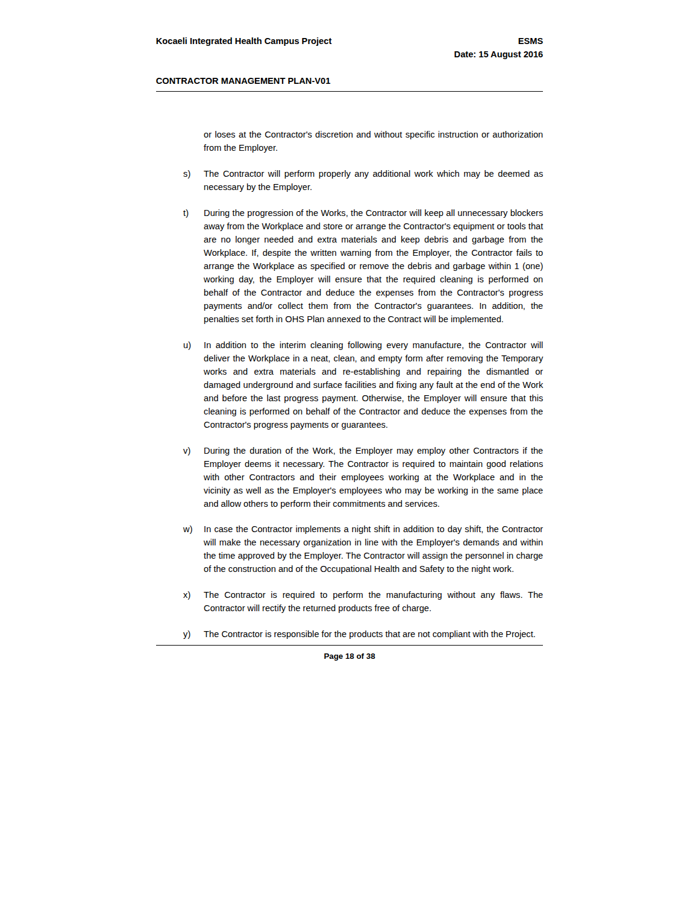Kocaeli Integrated Health Campus Project
ESMS
Date: 15 August 2016
CONTRACTOR MANAGEMENT PLAN-V01
or loses at the Contractor's discretion and without specific instruction or authorization from the Employer.
s) The Contractor will perform properly any additional work which may be deemed as necessary by the Employer.
t) During the progression of the Works, the Contractor will keep all unnecessary blockers away from the Workplace and store or arrange the Contractor's equipment or tools that are no longer needed and extra materials and keep debris and garbage from the Workplace. If, despite the written warning from the Employer, the Contractor fails to arrange the Workplace as specified or remove the debris and garbage within 1 (one) working day, the Employer will ensure that the required cleaning is performed on behalf of the Contractor and deduce the expenses from the Contractor's progress payments and/or collect them from the Contractor's guarantees. In addition, the penalties set forth in OHS Plan annexed to the Contract will be implemented.
u) In addition to the interim cleaning following every manufacture, the Contractor will deliver the Workplace in a neat, clean, and empty form after removing the Temporary works and extra materials and re-establishing and repairing the dismantled or damaged underground and surface facilities and fixing any fault at the end of the Work and before the last progress payment. Otherwise, the Employer will ensure that this cleaning is performed on behalf of the Contractor and deduce the expenses from the Contractor's progress payments or guarantees.
v) During the duration of the Work, the Employer may employ other Contractors if the Employer deems it necessary. The Contractor is required to maintain good relations with other Contractors and their employees working at the Workplace and in the vicinity as well as the Employer's employees who may be working in the same place and allow others to perform their commitments and services.
w) In case the Contractor implements a night shift in addition to day shift, the Contractor will make the necessary organization in line with the Employer's demands and within the time approved by the Employer. The Contractor will assign the personnel in charge of the construction and of the Occupational Health and Safety to the night work.
x) The Contractor is required to perform the manufacturing without any flaws. The Contractor will rectify the returned products free of charge.
y) The Contractor is responsible for the products that are not compliant with the Project.
Page 18 of 38